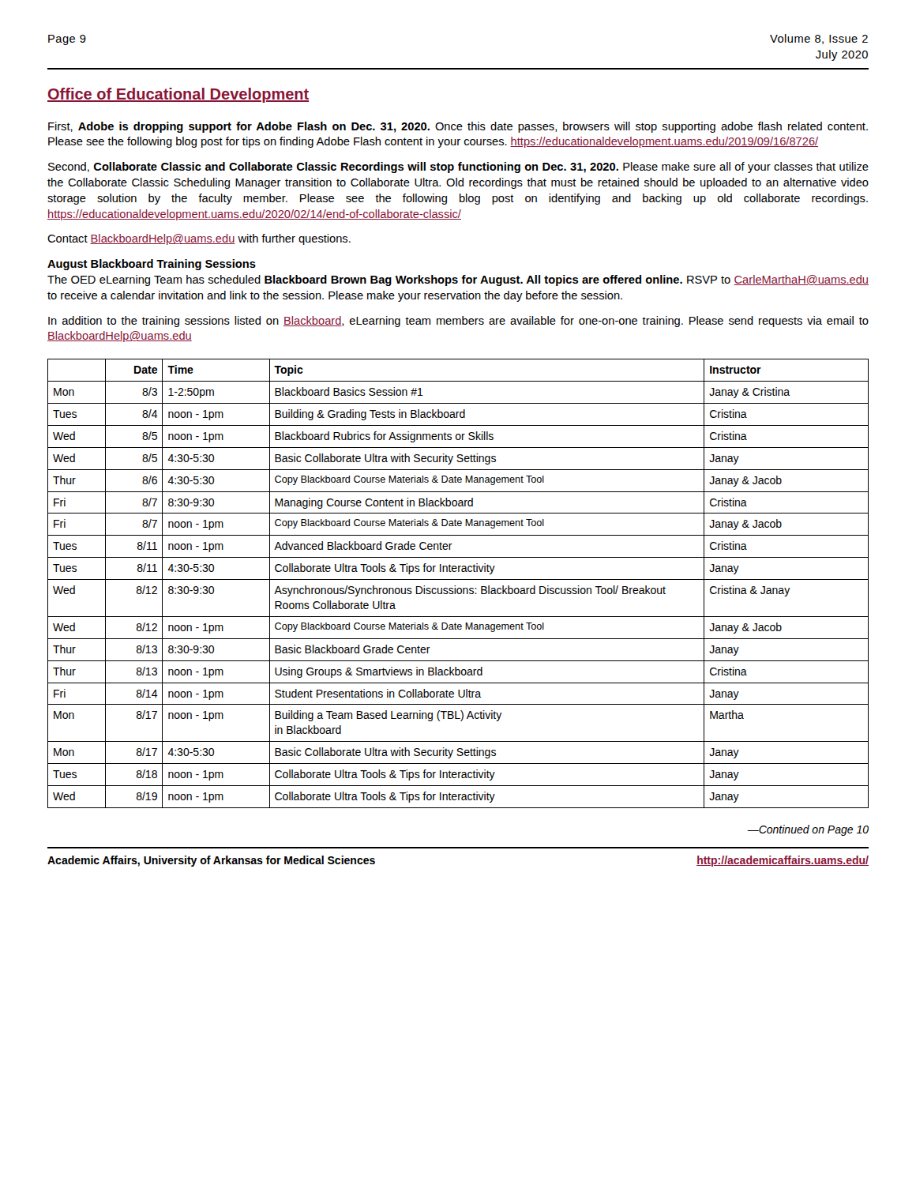Page 9
Volume 8, Issue 2
July 2020
Office of Educational Development
First, Adobe is dropping support for Adobe Flash on Dec. 31, 2020. Once this date passes, browsers will stop supporting adobe flash related content. Please see the following blog post for tips on finding Adobe Flash content in your courses. https://educationaldevelopment.uams.edu/2019/09/16/8726/
Second, Collaborate Classic and Collaborate Classic Recordings will stop functioning on Dec. 31, 2020. Please make sure all of your classes that utilize the Collaborate Classic Scheduling Manager transition to Collaborate Ultra. Old recordings that must be retained should be uploaded to an alternative video storage solution by the faculty member. Please see the following blog post on identifying and backing up old collaborate recordings. https://educationaldevelopment.uams.edu/2020/02/14/end-of-collaborate-classic/
Contact BlackboardHelp@uams.edu with further questions.
August Blackboard Training Sessions
The OED eLearning Team has scheduled Blackboard Brown Bag Workshops for August. All topics are offered online. RSVP to CarleMarthaH@uams.edu to receive a calendar invitation and link to the session. Please make your reservation the day before the session.
In addition to the training sessions listed on Blackboard, eLearning team members are available for one-on-one training. Please send requests via email to BlackboardHelp@uams.edu
| | Date | Time | Topic | Instructor |
| --- | --- | --- | --- | --- |
| Mon | 8/3 | 1-2:50pm | Blackboard Basics Session #1 | Janay & Cristina |
| Tues | 8/4 | noon - 1pm | Building & Grading Tests in Blackboard | Cristina |
| Wed | 8/5 | noon - 1pm | Blackboard Rubrics for Assignments or Skills | Cristina |
| Wed | 8/5 | 4:30-5:30 | Basic Collaborate Ultra with Security Settings | Janay |
| Thur | 8/6 | 4:30-5:30 | Copy Blackboard Course Materials & Date Management Tool | Janay & Jacob |
| Fri | 8/7 | 8:30-9:30 | Managing Course Content in Blackboard | Cristina |
| Fri | 8/7 | noon - 1pm | Copy Blackboard Course Materials & Date Management Tool | Janay & Jacob |
| Tues | 8/11 | noon - 1pm | Advanced Blackboard Grade Center | Cristina |
| Tues | 8/11 | 4:30-5:30 | Collaborate Ultra Tools & Tips for Interactivity | Janay |
| Wed | 8/12 | 8:30-9:30 | Asynchronous/Synchronous Discussions: Blackboard Discussion Tool/ Breakout Rooms Collaborate Ultra | Cristina & Janay |
| Wed | 8/12 | noon - 1pm | Copy Blackboard Course Materials & Date Management Tool | Janay & Jacob |
| Thur | 8/13 | 8:30-9:30 | Basic Blackboard Grade Center | Janay |
| Thur | 8/13 | noon - 1pm | Using Groups & Smartviews in Blackboard | Cristina |
| Fri | 8/14 | noon - 1pm | Student Presentations in Collaborate Ultra | Janay |
| Mon | 8/17 | noon - 1pm | Building a Team Based Learning (TBL) Activity in Blackboard | Martha |
| Mon | 8/17 | 4:30-5:30 | Basic Collaborate Ultra with Security Settings | Janay |
| Tues | 8/18 | noon - 1pm | Collaborate Ultra Tools & Tips for Interactivity | Janay |
| Wed | 8/19 | noon - 1pm | Collaborate Ultra Tools & Tips for Interactivity | Janay |
—Continued on Page 10
Academic Affairs, University of Arkansas for Medical Sciences
http://academicaffairs.uams.edu/